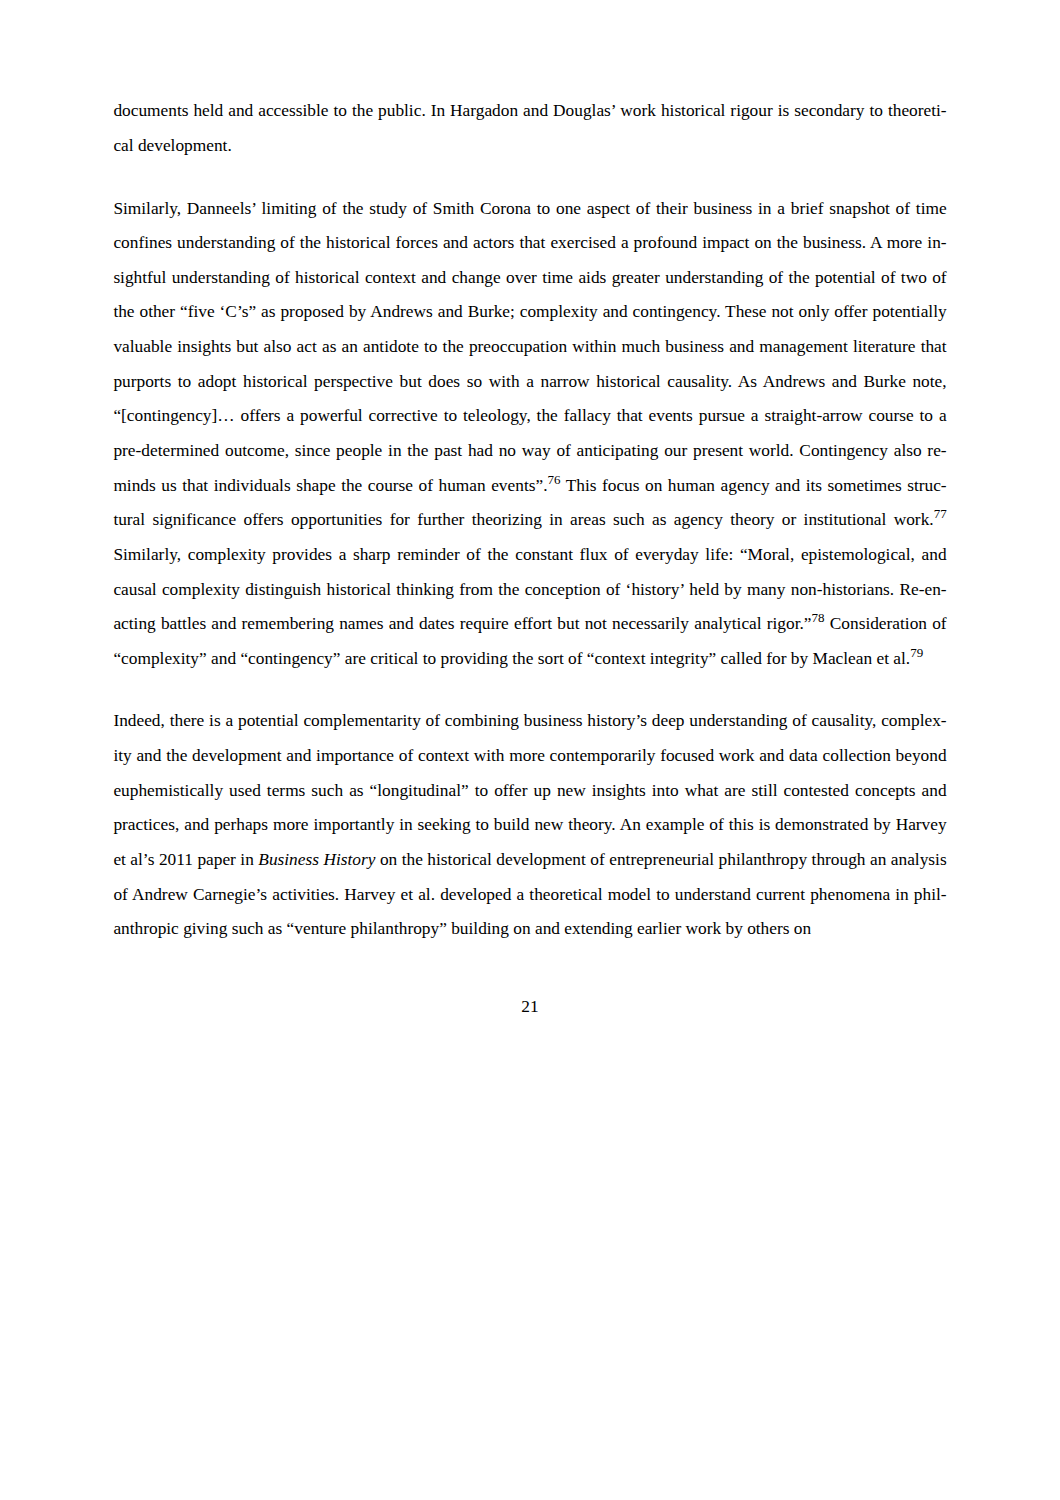documents held and accessible to the public. In Hargadon and Douglas’ work historical rigour is secondary to theoretical development.
Similarly, Danneels’ limiting of the study of Smith Corona to one aspect of their business in a brief snapshot of time confines understanding of the historical forces and actors that exercised a profound impact on the business. A more insightful understanding of historical context and change over time aids greater understanding of the potential of two of the other “five ‘C’s” as proposed by Andrews and Burke; complexity and contingency. These not only offer potentially valuable insights but also act as an antidote to the preoccupation within much business and management literature that purports to adopt historical perspective but does so with a narrow historical causality. As Andrews and Burke note, “[contingency]… offers a powerful corrective to teleology, the fallacy that events pursue a straight-arrow course to a pre-determined outcome, since people in the past had no way of anticipating our present world. Contingency also reminds us that individuals shape the course of human events”.76 This focus on human agency and its sometimes structural significance offers opportunities for further theorizing in areas such as agency theory or institutional work.77 Similarly, complexity provides a sharp reminder of the constant flux of everyday life: “Moral, epistemological, and causal complexity distinguish historical thinking from the conception of ‘history’ held by many non-historians. Re-enacting battles and remembering names and dates require effort but not necessarily analytical rigor.”78 Consideration of “complexity” and “contingency” are critical to providing the sort of “context integrity” called for by Maclean et al.79
Indeed, there is a potential complementarity of combining business history’s deep understanding of causality, complexity and the development and importance of context with more contemporarily focused work and data collection beyond euphemistically used terms such as “longitudinal” to offer up new insights into what are still contested concepts and practices, and perhaps more importantly in seeking to build new theory. An example of this is demonstrated by Harvey et al’s 2011 paper in Business History on the historical development of entrepreneurial philanthropy through an analysis of Andrew Carnegie’s activities. Harvey et al. developed a theoretical model to understand current phenomena in philanthropic giving such as “venture philanthropy” building on and extending earlier work by others on
21